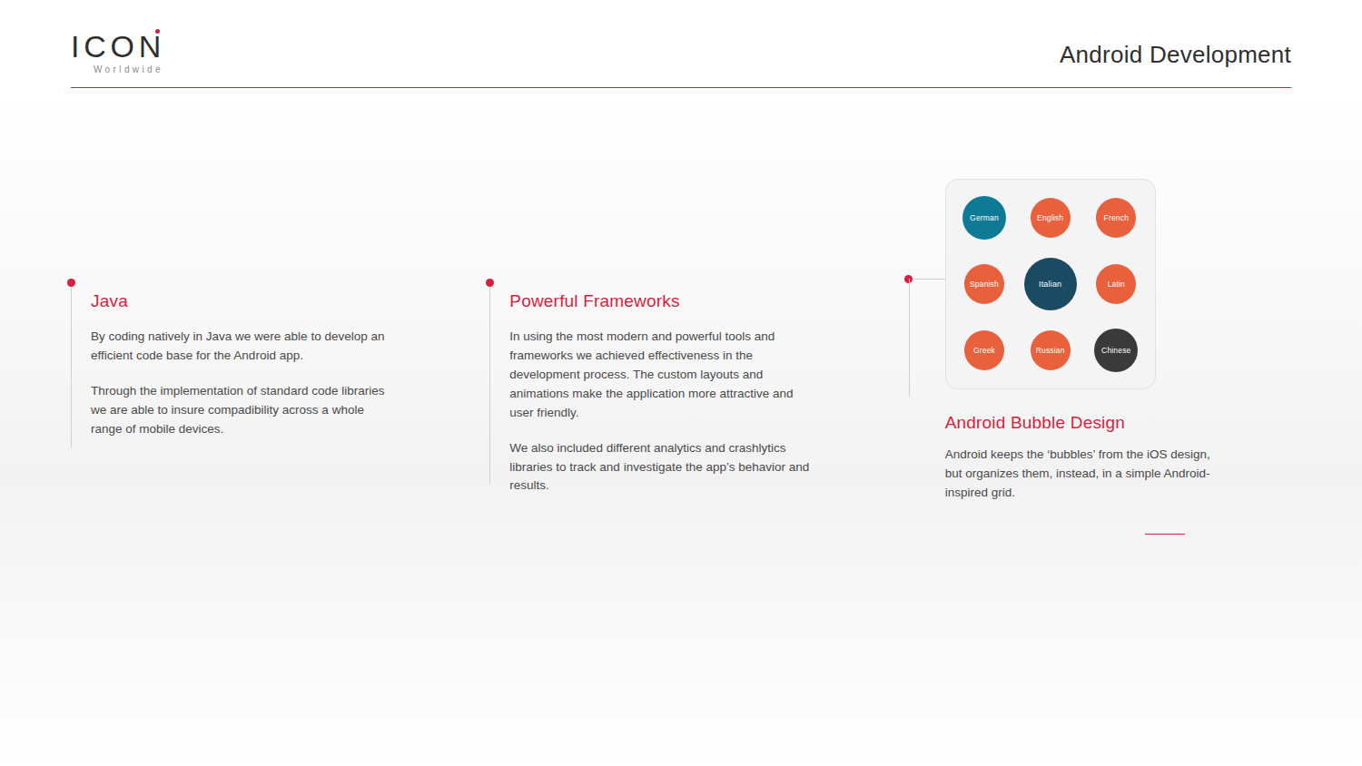ICON
Worldwide
Android Development
Java
By coding natively in Java we were able to develop an efficient code base for the Android app.
Through the implementation of standard code libraries we are able to insure compadibility across a whole range of mobile devices.
Powerful Frameworks
In using the most modern and powerful tools and frameworks we achieved effectiveness in the development process. The custom layouts and animations make the application more attractive and user friendly.
We also included different analytics and crashlytics libraries to track and investigate the app’s behavior and results.
German English French Spanish Italian Latin Greek Russian Chinese
Android Bubble Design
Android keeps the ‘bubbles’ from the iOS design, but organizes them, instead, in a simple Android-inspired grid.